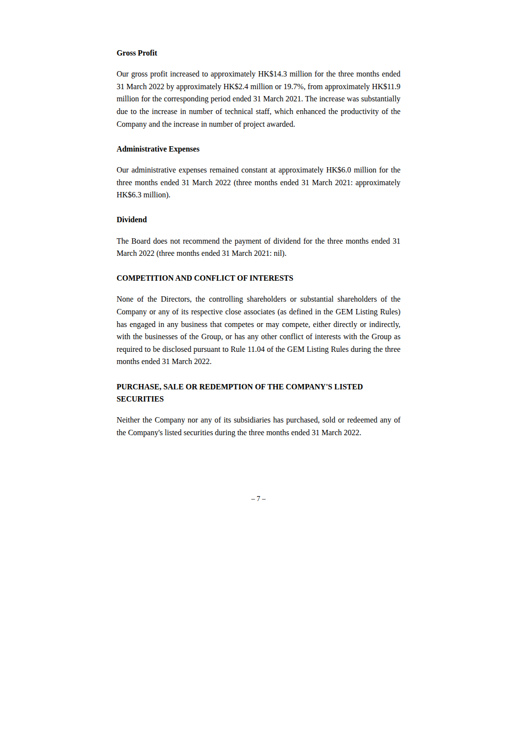Gross Profit
Our gross profit increased to approximately HK$14.3 million for the three months ended 31 March 2022 by approximately HK$2.4 million or 19.7%, from approximately HK$11.9 million for the corresponding period ended 31 March 2021. The increase was substantially due to the increase in number of technical staff, which enhanced the productivity of the Company and the increase in number of project awarded.
Administrative Expenses
Our administrative expenses remained constant at approximately HK$6.0 million for the three months ended 31 March 2022 (three months ended 31 March 2021: approximately HK$6.3 million).
Dividend
The Board does not recommend the payment of dividend for the three months ended 31 March 2022 (three months ended 31 March 2021: nil).
COMPETITION AND CONFLICT OF INTERESTS
None of the Directors, the controlling shareholders or substantial shareholders of the Company or any of its respective close associates (as defined in the GEM Listing Rules) has engaged in any business that competes or may compete, either directly or indirectly, with the businesses of the Group, or has any other conflict of interests with the Group as required to be disclosed pursuant to Rule 11.04 of the GEM Listing Rules during the three months ended 31 March 2022.
PURCHASE, SALE OR REDEMPTION OF THE COMPANY'S LISTED SECURITIES
Neither the Company nor any of its subsidiaries has purchased, sold or redeemed any of the Company's listed securities during the three months ended 31 March 2022.
– 7 –